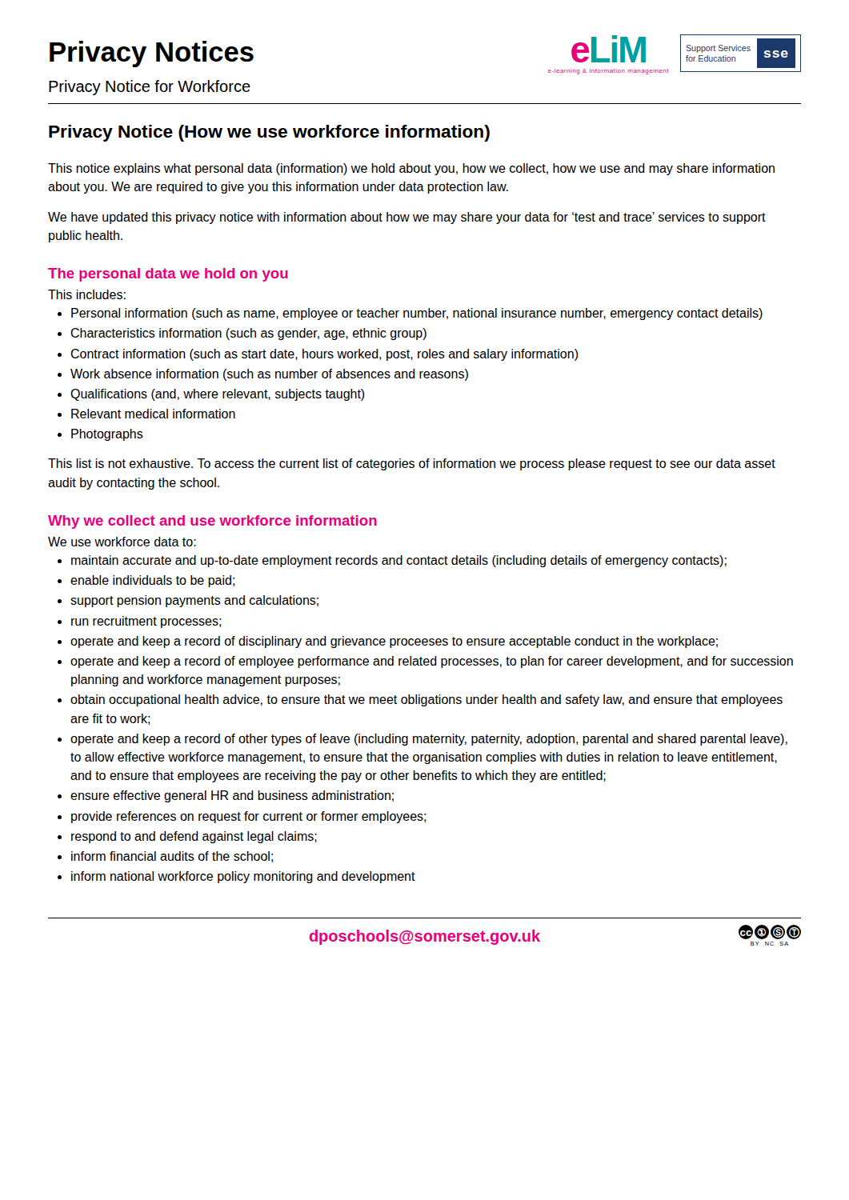Privacy Notices
Privacy Notice for Workforce
eLiM
e-learning & information management
Support Services
for Education
sse
Privacy Notice (How we use workforce information)
This notice explains what personal data (information) we hold about you, how we collect, how we use and may share information about you. We are required to give you this information under data protection law.
We have updated this privacy notice with information about how we may share your data for ‘test and trace’ services to support public health.
The personal data we hold on you
This includes:
Personal information (such as name, employee or teacher number, national insurance number, emergency contact details)
Characteristics information (such as gender, age, ethnic group)
Contract information (such as start date, hours worked, post, roles and salary information)
Work absence information (such as number of absences and reasons)
Qualifications (and, where relevant, subjects taught)
Relevant medical information
Photographs
This list is not exhaustive. To access the current list of categories of information we process please request to see our data asset audit by contacting the school.
Why we collect and use workforce information
We use workforce data to:
maintain accurate and up-to-date employment records and contact details (including details of emergency contacts);
enable individuals to be paid;
support pension payments and calculations;
run recruitment processes;
operate and keep a record of disciplinary and grievance proceeses to ensure acceptable conduct in the workplace;
operate and keep a record of employee performance and related processes, to plan for career development, and for succession planning and workforce management purposes;
obtain occupational health advice, to ensure that we meet obligations under health and safety law, and ensure that employees are fit to work;
operate and keep a record of other types of leave (including maternity, paternity, adoption, parental and shared parental leave), to allow effective workforce management, to ensure that the organisation complies with duties in relation to leave entitlement, and to ensure that employees are receiving the pay or other benefits to which they are entitled;
ensure effective general HR and business administration;
provide references on request for current or former employees;
respond to and defend against legal claims;
inform financial audits of the school;
inform national workforce policy monitoring and development
dposchools@somerset.gov.uk
cc ① Ⓢ Ⓣ
BY NC SA